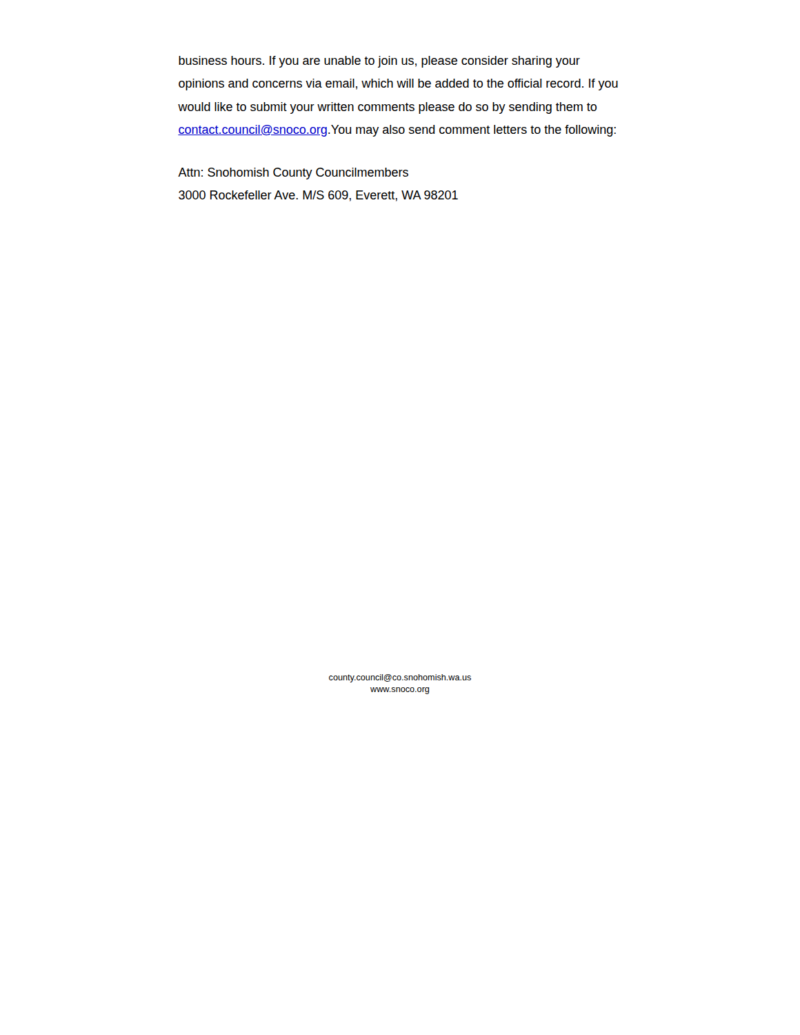business hours. If you are unable to join us, please consider sharing your opinions and concerns via email, which will be added to the official record. If you would like to submit your written comments please do so by sending them to contact.council@snoco.org.You may also send comment letters to the following:
Attn: Snohomish County Councilmembers
3000 Rockefeller Ave. M/S 609, Everett, WA 98201
county.council@co.snohomish.wa.us
www.snoco.org